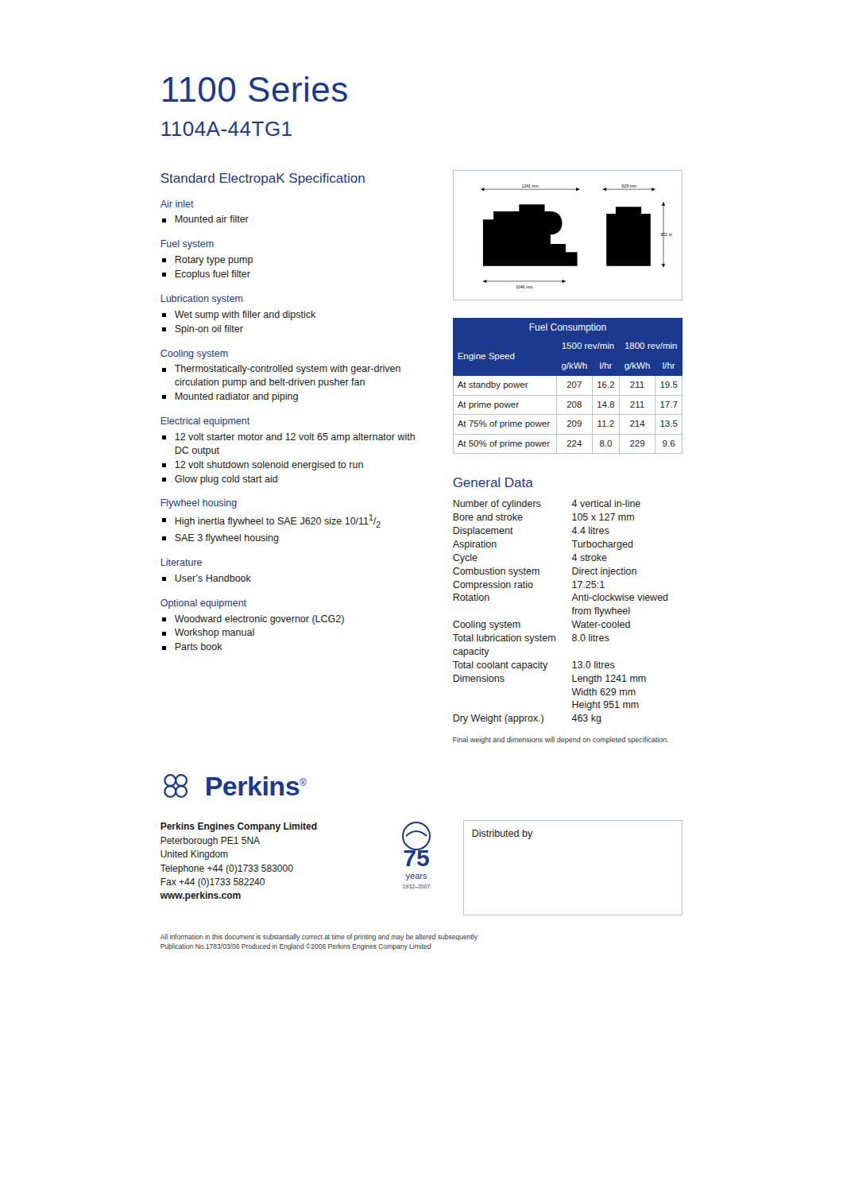1100 Series
1104A-44TG1
Standard ElectropaK Specification
Air inlet
Mounted air filter
Fuel system
Rotary type pump
Ecoplus fuel filter
Lubrication system
Wet sump with filler and dipstick
Spin-on oil filter
Cooling system
Thermostatically-controlled system with gear-driven circulation pump and belt-driven pusher fan
Mounted radiator and piping
Electrical equipment
12 volt starter motor and 12 volt 65 amp alternator with DC output
12 volt shutdown solenoid energised to run
Glow plug cold start aid
Flywheel housing
High inertia flywheel to SAE J620 size 10/111/2
SAE 3 flywheel housing
Literature
User’s Handbook
Optional equipment
Woodward electronic governor (LCG2)
Workshop manual
Parts book
1241 mm 629 mm 951 mm 1046 mm
Fuel Consumption
| Engine Speed | 1500 rev/min | 1800 rev/min |
| --- | --- | --- |
| g/kWh | l/hr | g/kWh | l/hr |
| At standby power | 207 | 16.2 | 211 | 19.5 |
| At prime power | 208 | 14.8 | 211 | 17.7 |
| At 75% of prime power | 209 | 11.2 | 214 | 13.5 |
| At 50% of prime power | 224 | 8.0 | 229 | 9.6 |
General Data
Number of cylinders
4 vertical in-line
Bore and stroke
105 x 127 mm
Displacement
4.4 litres
Aspiration
Turbocharged
Cycle
4 stroke
Combustion system
Direct injection
Compression ratio
17.25:1
Rotation
Anti-clockwise viewed from flywheel
Cooling system
Water-cooled
Total lubrication system capacity
8.0 litres
Total coolant capacity
13.0 litres
Dimensions
Length 1241 mm
Width 629 mm
Height 951 mm
Dry Weight (approx.)
463 kg
Final weight and dimensions will depend on completed specification.
Perkins®
Perkins Engines Company Limited
Peterborough PE1 5NA
United Kingdom
Telephone +44 (0)1733 583000
Fax +44 (0)1733 582240
www.perkins.com
75 years 1932–2007
Distributed by
All information in this document is substantially correct at time of printing and may be altered subsequently
Publication No.1783/03/06 Produced in England ©2006 Perkins Engines Company Limited